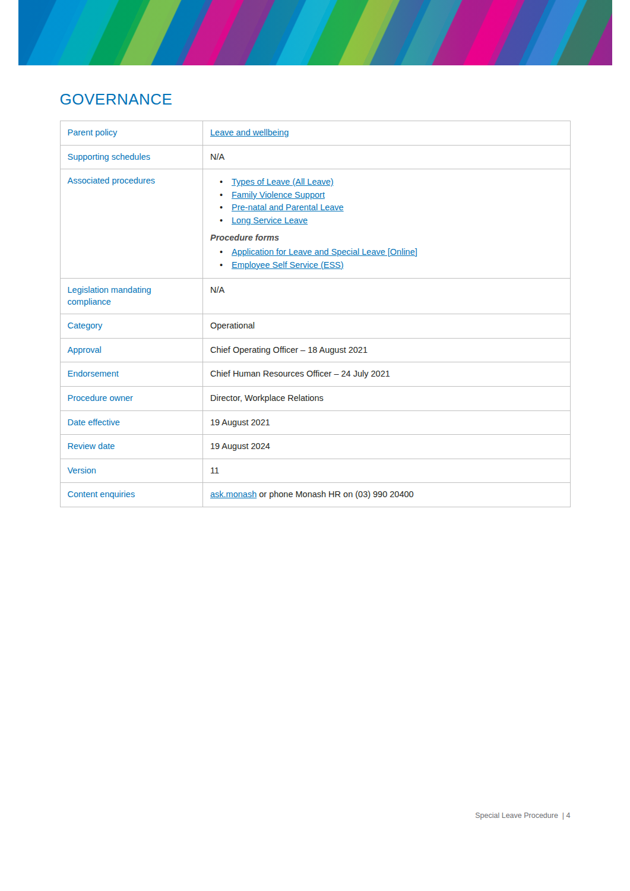GOVERNANCE
| Parent policy | Leave and wellbeing |
| Supporting schedules | N/A |
| Associated procedures | Types of Leave (All Leave) Family Violence Support Pre-natal and Parental Leave Long Service Leave Procedure forms Application for Leave and Special Leave [Online] Employee Self Service (ESS) |
| Legislation mandating compliance | N/A |
| Category | Operational |
| Approval | Chief Operating Officer – 18 August 2021 |
| Endorsement | Chief Human Resources Officer – 24 July 2021 |
| Procedure owner | Director, Workplace Relations |
| Date effective | 19 August 2021 |
| Review date | 19 August 2024 |
| Version | 11 |
| Content enquiries | ask.monash or phone Monash HR on (03) 990 20400 |
Special Leave Procedure | 4